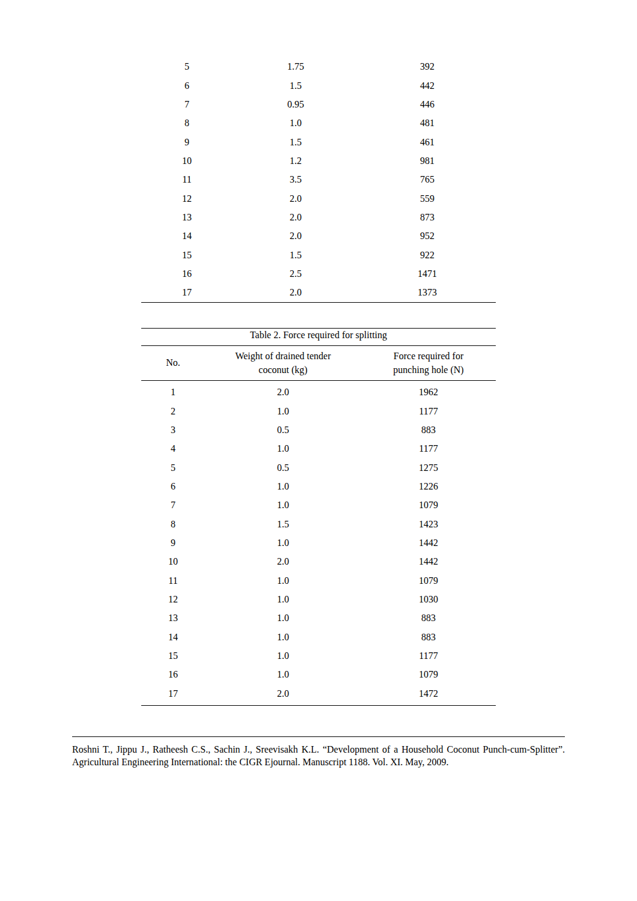| 5 | 1.75 | 392 |
| 6 | 1.5 | 442 |
| 7 | 0.95 | 446 |
| 8 | 1.0 | 481 |
| 9 | 1.5 | 461 |
| 10 | 1.2 | 981 |
| 11 | 3.5 | 765 |
| 12 | 2.0 | 559 |
| 13 | 2.0 | 873 |
| 14 | 2.0 | 952 |
| 15 | 1.5 | 922 |
| 16 | 2.5 | 1471 |
| 17 | 2.0 | 1373 |
Table 2. Force required for splitting
| No. | Weight of drained tender coconut (kg) | Force required for punching hole (N) |
| --- | --- | --- |
| 1 | 2.0 | 1962 |
| 2 | 1.0 | 1177 |
| 3 | 0.5 | 883 |
| 4 | 1.0 | 1177 |
| 5 | 0.5 | 1275 |
| 6 | 1.0 | 1226 |
| 7 | 1.0 | 1079 |
| 8 | 1.5 | 1423 |
| 9 | 1.0 | 1442 |
| 10 | 2.0 | 1442 |
| 11 | 1.0 | 1079 |
| 12 | 1.0 | 1030 |
| 13 | 1.0 | 883 |
| 14 | 1.0 | 883 |
| 15 | 1.0 | 1177 |
| 16 | 1.0 | 1079 |
| 17 | 2.0 | 1472 |
Roshni T., Jippu J., Ratheesh C.S., Sachin J., Sreevisakh K.L. “Development of a Household Coconut Punch-cum-Splitter”. Agricultural Engineering International: the CIGR Ejournal. Manuscript 1188. Vol. XI. May, 2009.